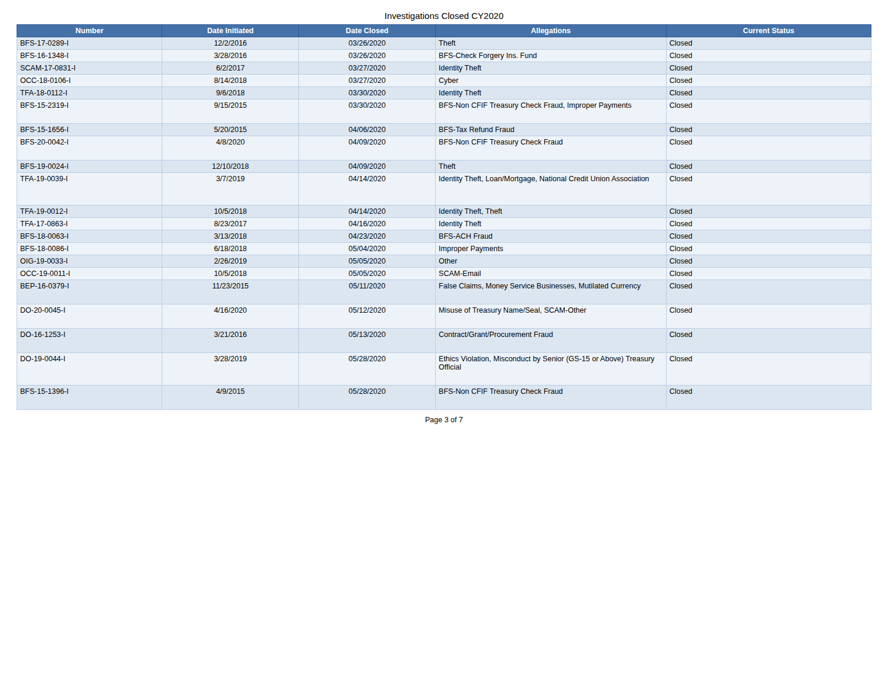Investigations Closed CY2020
| Number | Date Initiated | Date Closed | Allegations | Current Status |
| --- | --- | --- | --- | --- |
| BFS-17-0289-I | 12/2/2016 | 03/26/2020 | Theft | Closed |
| BFS-16-1348-I | 3/28/2016 | 03/26/2020 | BFS-Check Forgery Ins. Fund | Closed |
| SCAM-17-0831-I | 6/2/2017 | 03/27/2020 | Identity Theft | Closed |
| OCC-18-0106-I | 8/14/2018 | 03/27/2020 | Cyber | Closed |
| TFA-18-0112-I | 9/6/2018 | 03/30/2020 | Identity Theft | Closed |
| BFS-15-2319-I | 9/15/2015 | 03/30/2020 | BFS-Non CFIF Treasury Check Fraud, Improper Payments | Closed |
| BFS-15-1656-I | 5/20/2015 | 04/06/2020 | BFS-Tax Refund Fraud | Closed |
| BFS-20-0042-I | 4/8/2020 | 04/09/2020 | BFS-Non CFIF Treasury Check Fraud | Closed |
| BFS-19-0024-I | 12/10/2018 | 04/09/2020 | Theft | Closed |
| TFA-19-0039-I | 3/7/2019 | 04/14/2020 | Identity Theft, Loan/Mortgage, National Credit Union Association | Closed |
| TFA-19-0012-I | 10/5/2018 | 04/14/2020 | Identity Theft, Theft | Closed |
| TFA-17-0863-I | 8/23/2017 | 04/16/2020 | Identity Theft | Closed |
| BFS-18-0063-I | 3/13/2018 | 04/23/2020 | BFS-ACH Fraud | Closed |
| BFS-18-0086-I | 6/18/2018 | 05/04/2020 | Improper Payments | Closed |
| OIG-19-0033-I | 2/26/2019 | 05/05/2020 | Other | Closed |
| OCC-19-0011-I | 10/5/2018 | 05/05/2020 | SCAM-Email | Closed |
| BEP-16-0379-I | 11/23/2015 | 05/11/2020 | False Claims, Money Service Businesses, Mutilated Currency | Closed |
| DO-20-0045-I | 4/16/2020 | 05/12/2020 | Misuse of Treasury Name/Seal, SCAM-Other | Closed |
| DO-16-1253-I | 3/21/2016 | 05/13/2020 | Contract/Grant/Procurement Fraud | Closed |
| DO-19-0044-I | 3/28/2019 | 05/28/2020 | Ethics Violation, Misconduct by Senior (GS-15 or Above) Treasury Official | Closed |
| BFS-15-1396-I | 4/9/2015 | 05/28/2020 | BFS-Non CFIF Treasury Check Fraud | Closed |
Page 3 of 7